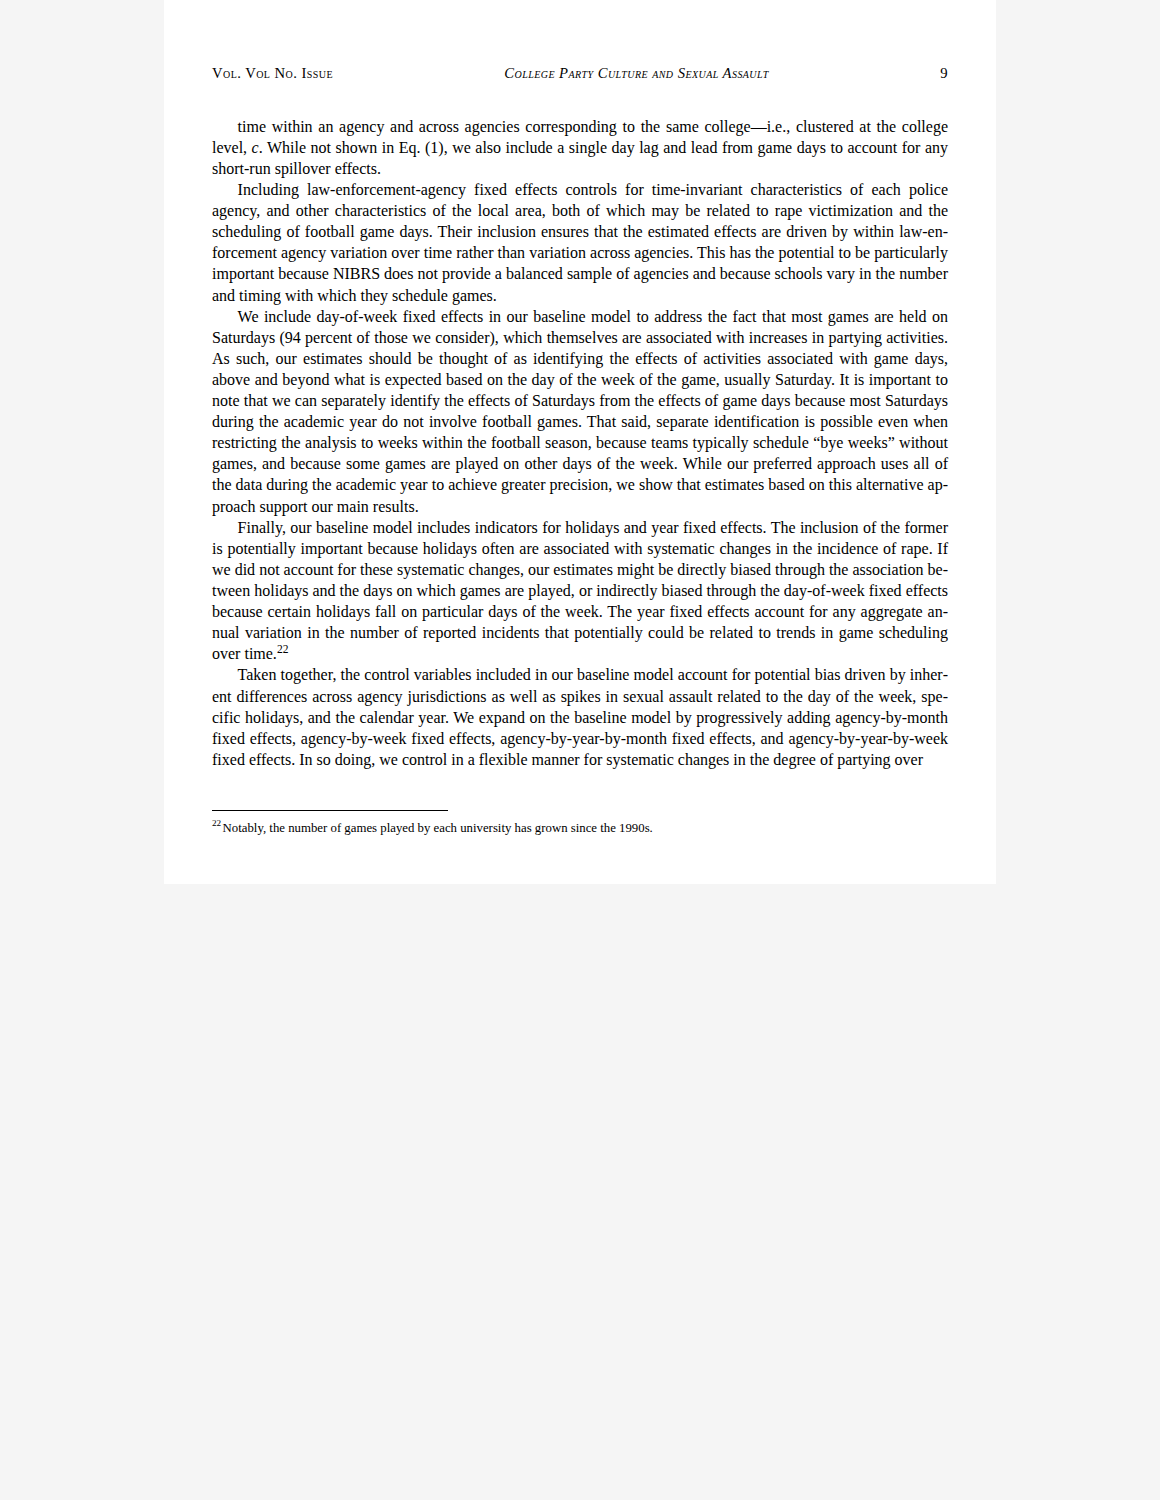Vol. Vol No. Issue College Party Culture and Sexual Assault 9
time within an agency and across agencies corresponding to the same college—i.e., clustered at the college level, c. While not shown in Eq. (1), we also include a single day lag and lead from game days to account for any short-run spillover effects.
Including law-enforcement-agency fixed effects controls for time-invariant characteristics of each police agency, and other characteristics of the local area, both of which may be related to rape victimization and the scheduling of football game days. Their inclusion ensures that the estimated effects are driven by within law-enforcement agency variation over time rather than variation across agencies. This has the potential to be particularly important because NIBRS does not provide a balanced sample of agencies and because schools vary in the number and timing with which they schedule games.
We include day-of-week fixed effects in our baseline model to address the fact that most games are held on Saturdays (94 percent of those we consider), which themselves are associated with increases in partying activities. As such, our estimates should be thought of as identifying the effects of activities associated with game days, above and beyond what is expected based on the day of the week of the game, usually Saturday. It is important to note that we can separately identify the effects of Saturdays from the effects of game days because most Saturdays during the academic year do not involve football games. That said, separate identification is possible even when restricting the analysis to weeks within the football season, because teams typically schedule “bye weeks” without games, and because some games are played on other days of the week. While our preferred approach uses all of the data during the academic year to achieve greater precision, we show that estimates based on this alternative approach support our main results.
Finally, our baseline model includes indicators for holidays and year fixed effects. The inclusion of the former is potentially important because holidays often are associated with systematic changes in the incidence of rape. If we did not account for these systematic changes, our estimates might be directly biased through the association between holidays and the days on which games are played, or indirectly biased through the day-of-week fixed effects because certain holidays fall on particular days of the week. The year fixed effects account for any aggregate annual variation in the number of reported incidents that potentially could be related to trends in game scheduling over time.22
Taken together, the control variables included in our baseline model account for potential bias driven by inherent differences across agency jurisdictions as well as spikes in sexual assault related to the day of the week, specific holidays, and the calendar year. We expand on the baseline model by progressively adding agency-by-month fixed effects, agency-by-week fixed effects, agency-by-year-by-month fixed effects, and agency-by-year-by-week fixed effects. In so doing, we control in a flexible manner for systematic changes in the degree of partying over
22Notably, the number of games played by each university has grown since the 1990s.